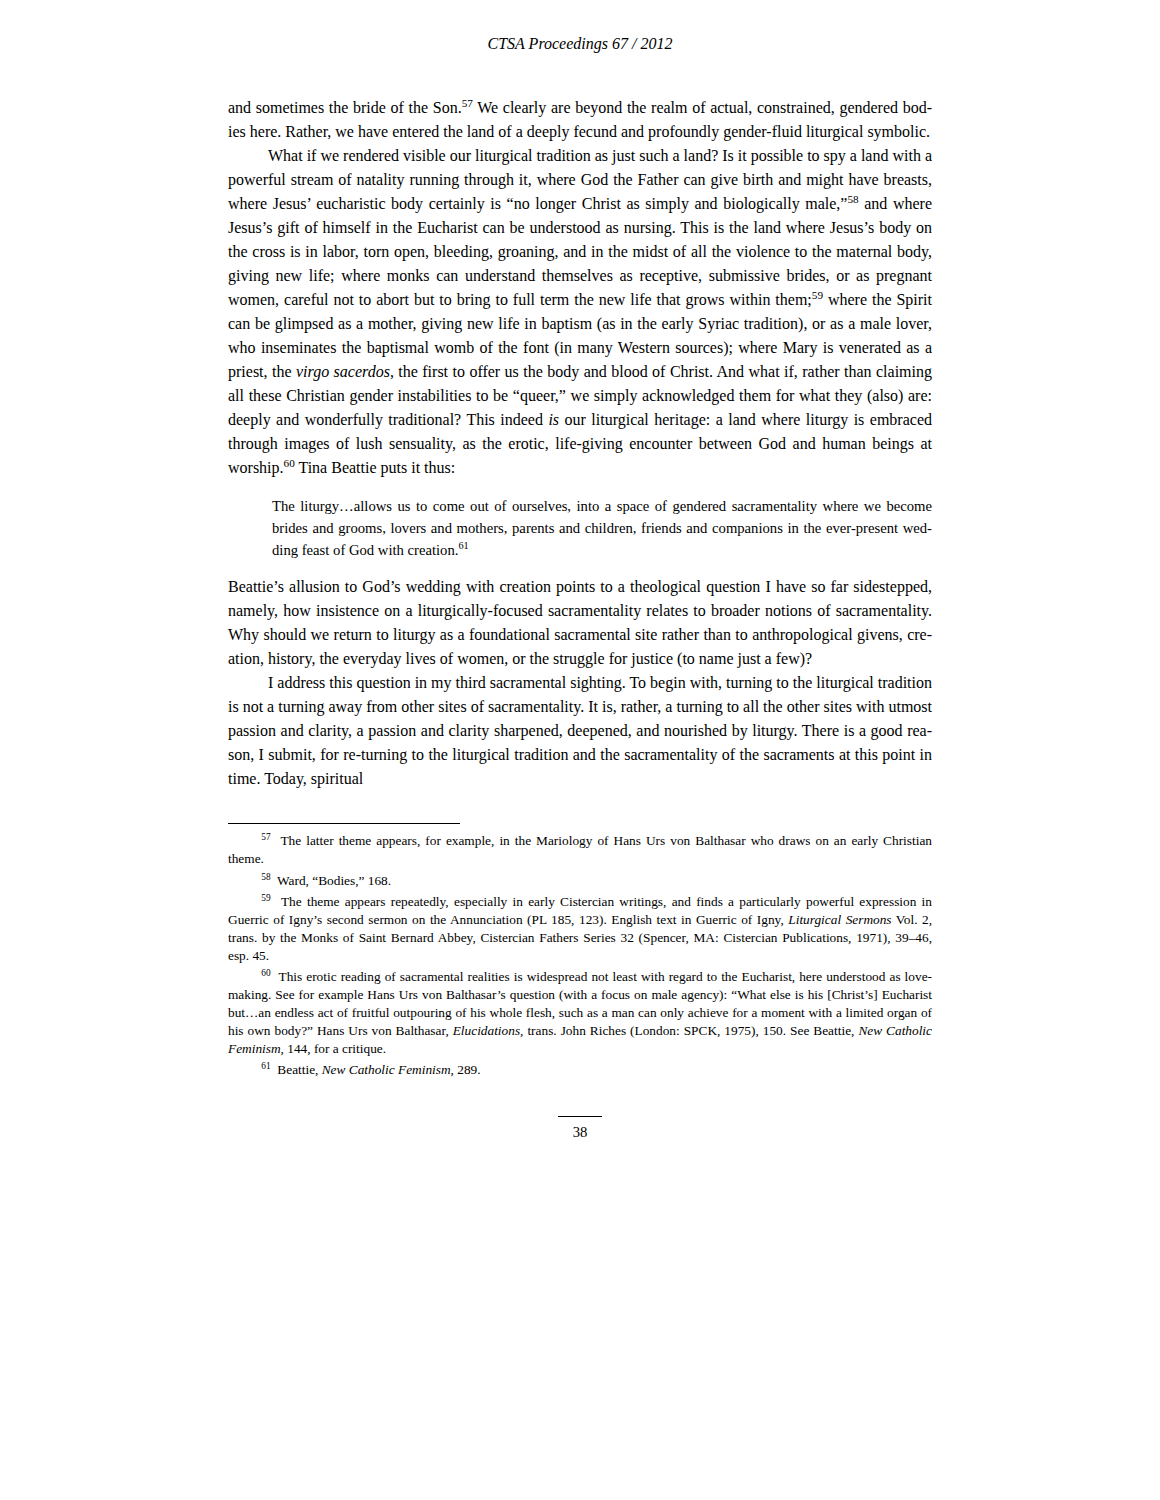CTSA Proceedings 67 / 2012
and sometimes the bride of the Son.57 We clearly are beyond the realm of actual, constrained, gendered bodies here. Rather, we have entered the land of a deeply fecund and profoundly gender-fluid liturgical symbolic.
What if we rendered visible our liturgical tradition as just such a land? Is it possible to spy a land with a powerful stream of natality running through it, where God the Father can give birth and might have breasts, where Jesus’ eucharistic body certainly is “no longer Christ as simply and biologically male,”58 and where Jesus’s gift of himself in the Eucharist can be understood as nursing. This is the land where Jesus’s body on the cross is in labor, torn open, bleeding, groaning, and in the midst of all the violence to the maternal body, giving new life; where monks can understand themselves as receptive, submissive brides, or as pregnant women, careful not to abort but to bring to full term the new life that grows within them;59 where the Spirit can be glimpsed as a mother, giving new life in baptism (as in the early Syriac tradition), or as a male lover, who inseminates the baptismal womb of the font (in many Western sources); where Mary is venerated as a priest, the virgo sacerdos, the first to offer us the body and blood of Christ. And what if, rather than claiming all these Christian gender instabilities to be “queer,” we simply acknowledged them for what they (also) are: deeply and wonderfully traditional? This indeed is our liturgical heritage: a land where liturgy is embraced through images of lush sensuality, as the erotic, life-giving encounter between God and human beings at worship.60 Tina Beattie puts it thus:
The liturgy…allows us to come out of ourselves, into a space of gendered sacramentality where we become brides and grooms, lovers and mothers, parents and children, friends and companions in the ever-present wedding feast of God with creation.61
Beattie’s allusion to God’s wedding with creation points to a theological question I have so far sidestepped, namely, how insistence on a liturgically-focused sacramentality relates to broader notions of sacramentality. Why should we return to liturgy as a foundational sacramental site rather than to anthropological givens, creation, history, the everyday lives of women, or the struggle for justice (to name just a few)?
I address this question in my third sacramental sighting. To begin with, turning to the liturgical tradition is not a turning away from other sites of sacramentality. It is, rather, a turning to all the other sites with utmost passion and clarity, a passion and clarity sharpened, deepened, and nourished by liturgy. There is a good reason, I submit, for re-turning to the liturgical tradition and the sacramentality of the sacraments at this point in time. Today, spiritual
57 The latter theme appears, for example, in the Mariology of Hans Urs von Balthasar who draws on an early Christian theme.
58 Ward, “Bodies,” 168.
59 The theme appears repeatedly, especially in early Cistercian writings, and finds a particularly powerful expression in Guerric of Igny’s second sermon on the Annunciation (PL 185, 123). English text in Guerric of Igny, Liturgical Sermons Vol. 2, trans. by the Monks of Saint Bernard Abbey, Cistercian Fathers Series 32 (Spencer, MA: Cistercian Publications, 1971), 39–46, esp. 45.
60 This erotic reading of sacramental realities is widespread not least with regard to the Eucharist, here understood as love-making. See for example Hans Urs von Balthasar’s question (with a focus on male agency): “What else is his [Christ’s] Eucharist but…an endless act of fruitful outpouring of his whole flesh, such as a man can only achieve for a moment with a limited organ of his own body?” Hans Urs von Balthasar, Elucidations, trans. John Riches (London: SPCK, 1975), 150. See Beattie, New Catholic Feminism, 144, for a critique.
61 Beattie, New Catholic Feminism, 289.
38